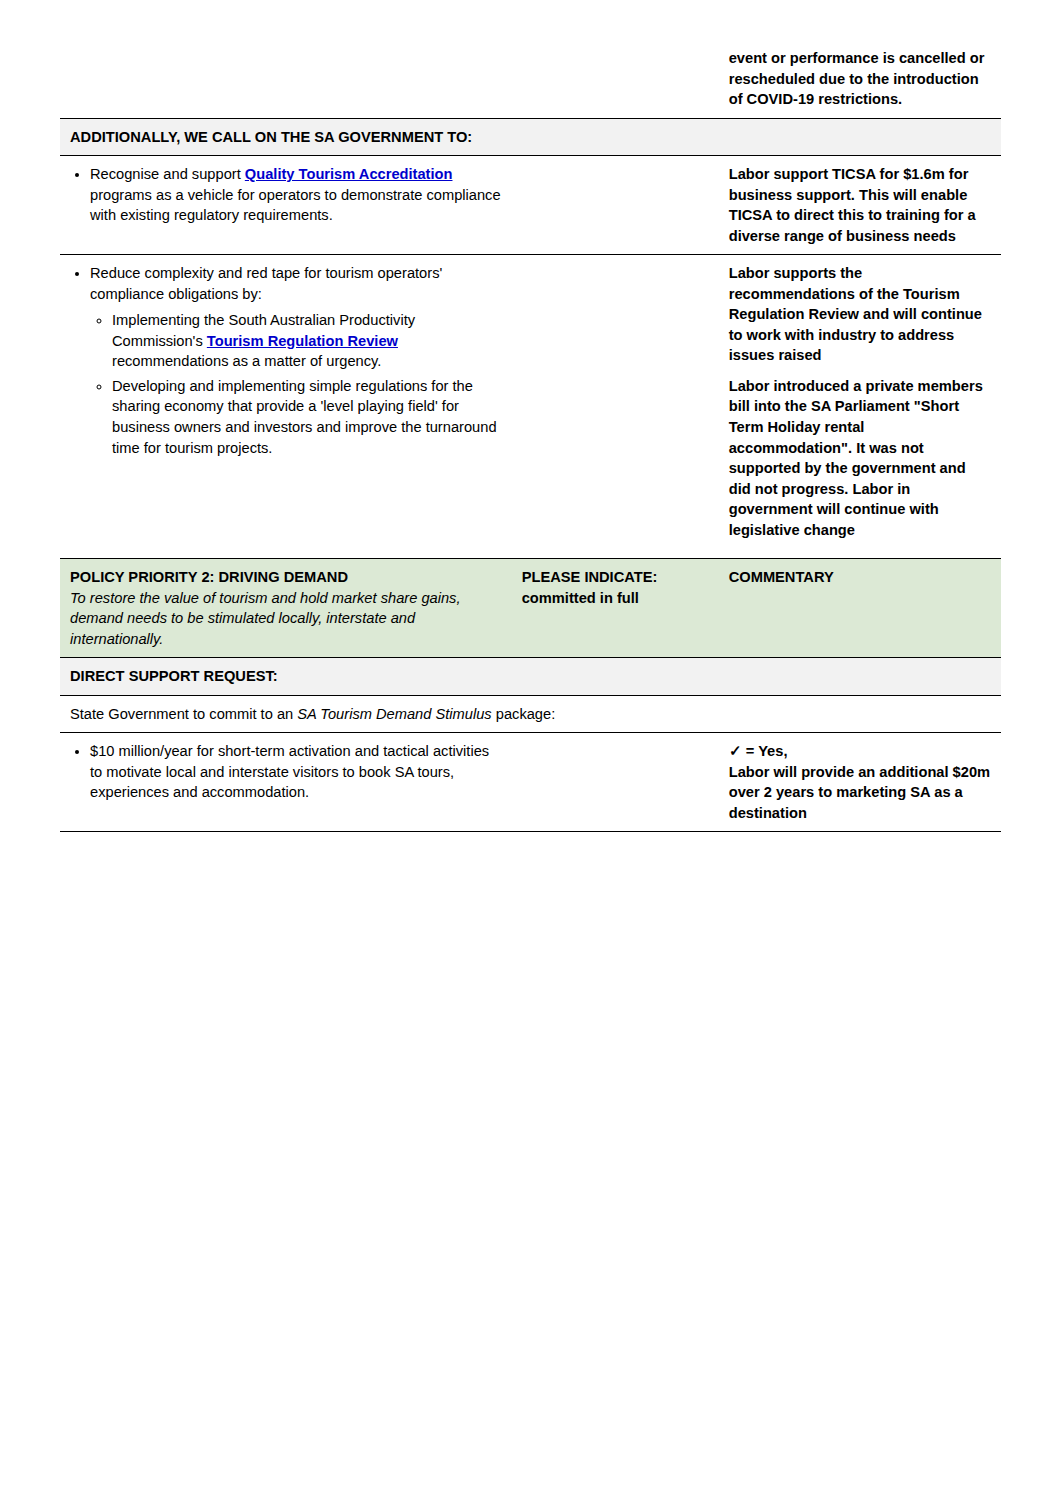| | | event or performance is cancelled or rescheduled due to the introduction of COVID-19 restrictions. |
| ADDITIONALLY, WE CALL ON THE SA GOVERNMENT TO: |
| Recognise and support Quality Tourism Accreditation programs as a vehicle for operators to demonstrate compliance with existing regulatory requirements. | | Labor support TICSA for $1.6m for business support. This will enable TICSA to direct this to training for a diverse range of business needs |
| Reduce complexity and red tape for tourism operators' compliance obligations by: Implementing the South Australian Productivity Commission's Tourism Regulation Review recommendations as a matter of urgency. Developing and implementing simple regulations for the sharing economy that provide a 'level playing field' for business owners and investors and improve the turnaround time for tourism projects. | | Labor supports the recommendations of the Tourism Regulation Review and will continue to work with industry to address issues raised Labor introduced a private members bill into the SA Parliament "Short Term Holiday rental accommodation". It was not supported by the government and did not progress. Labor in government will continue with legislative change |
| POLICY PRIORITY 2: DRIVING DEMAND To restore the value of tourism and hold market share gains, demand needs to be stimulated locally, interstate and internationally. | PLEASE INDICATE: committed in full | COMMENTARY |
| DIRECT SUPPORT REQUEST: |
| State Government to commit to an SA Tourism Demand Stimulus package: |
| $10 million/year for short-term activation and tactical activities to motivate local and interstate visitors to book SA tours, experiences and accommodation. | | ✓ = Yes, Labor will provide an additional $20m over 2 years to marketing SA as a destination |